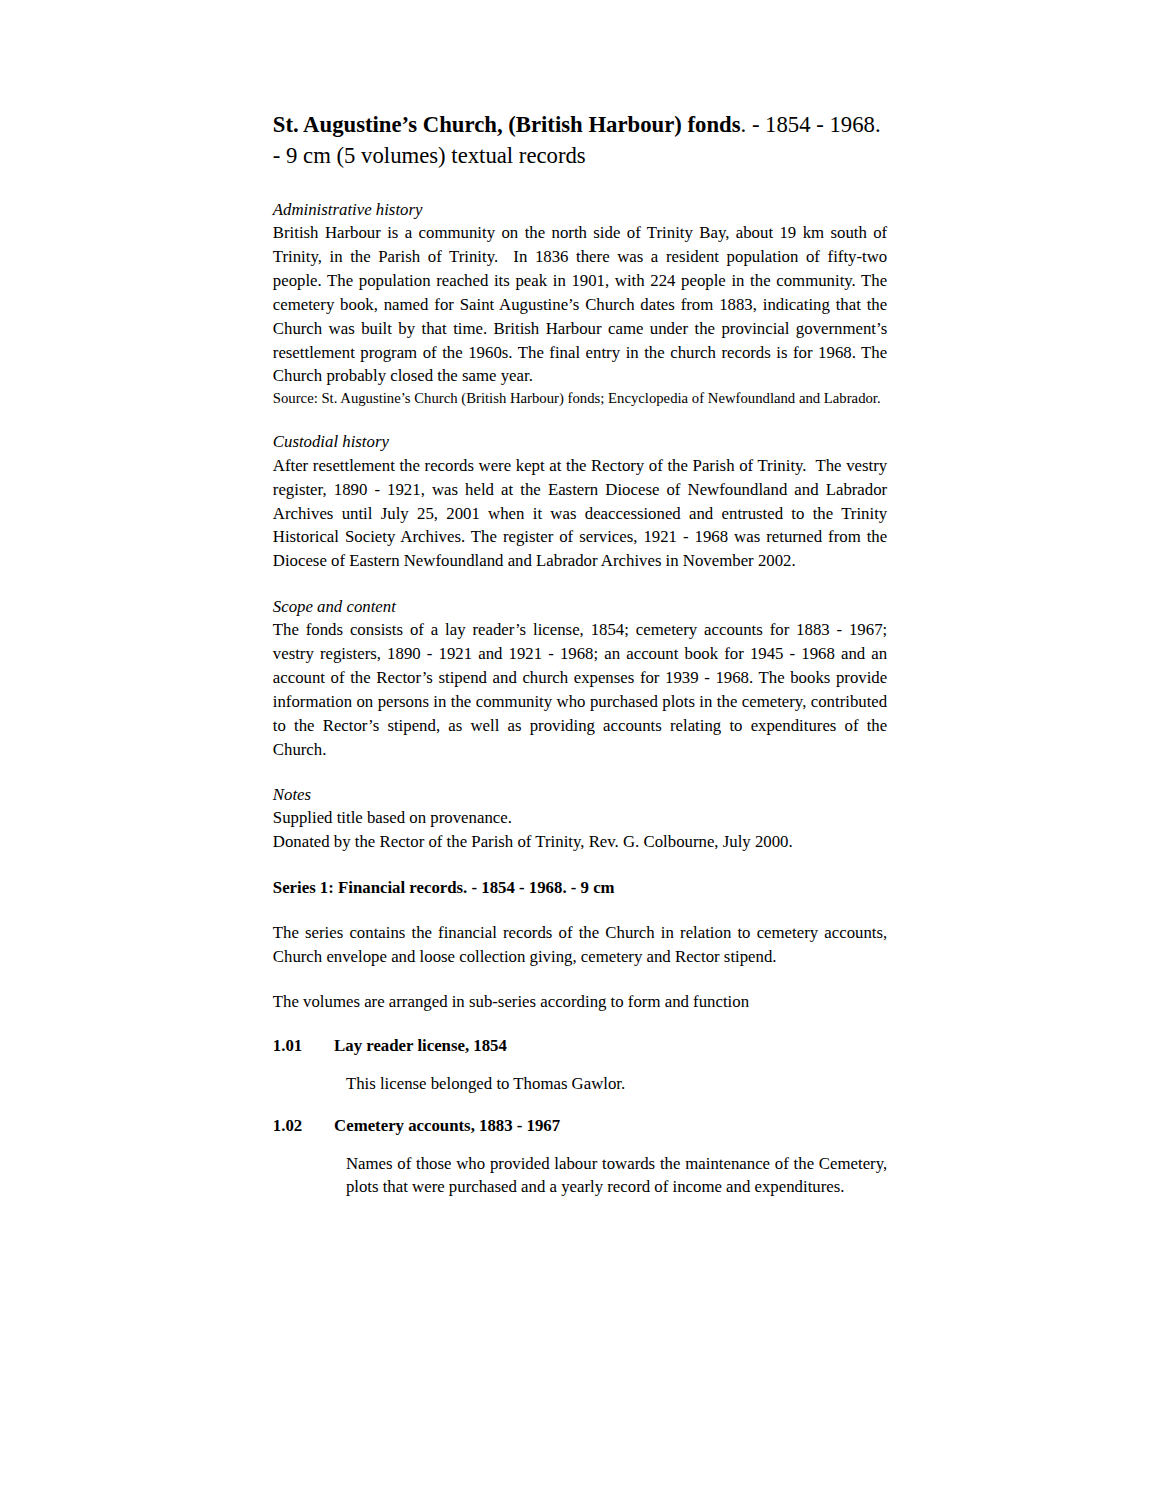St. Augustine’s Church, (British Harbour) fonds. - 1854 - 1968.
- 9 cm (5 volumes) textual records
Administrative history
British Harbour is a community on the north side of Trinity Bay, about 19 km south of Trinity, in the Parish of Trinity. In 1836 there was a resident population of fifty-two people. The population reached its peak in 1901, with 224 people in the community. The cemetery book, named for Saint Augustine’s Church dates from 1883, indicating that the Church was built by that time. British Harbour came under the provincial government’s resettlement program of the 1960s. The final entry in the church records is for 1968. The Church probably closed the same year.
Source: St. Augustine’s Church (British Harbour) fonds; Encyclopedia of Newfoundland and Labrador.
Custodial history
After resettlement the records were kept at the Rectory of the Parish of Trinity. The vestry register, 1890 - 1921, was held at the Eastern Diocese of Newfoundland and Labrador Archives until July 25, 2001 when it was deaccessioned and entrusted to the Trinity Historical Society Archives. The register of services, 1921 - 1968 was returned from the Diocese of Eastern Newfoundland and Labrador Archives in November 2002.
Scope and content
The fonds consists of a lay reader’s license, 1854; cemetery accounts for 1883 - 1967; vestry registers, 1890 - 1921 and 1921 - 1968; an account book for 1945 - 1968 and an account of the Rector’s stipend and church expenses for 1939 - 1968. The books provide information on persons in the community who purchased plots in the cemetery, contributed to the Rector’s stipend, as well as providing accounts relating to expenditures of the Church.
Notes
Supplied title based on provenance.
Donated by the Rector of the Parish of Trinity, Rev. G. Colbourne, July 2000.
Series 1: Financial records. - 1854 - 1968. - 9 cm
The series contains the financial records of the Church in relation to cemetery accounts, Church envelope and loose collection giving, cemetery and Rector stipend.
The volumes are arranged in sub-series according to form and function
1.01 Lay reader license, 1854
This license belonged to Thomas Gawlor.
1.02 Cemetery accounts, 1883 - 1967
Names of those who provided labour towards the maintenance of the Cemetery, plots that were purchased and a yearly record of income and expenditures.